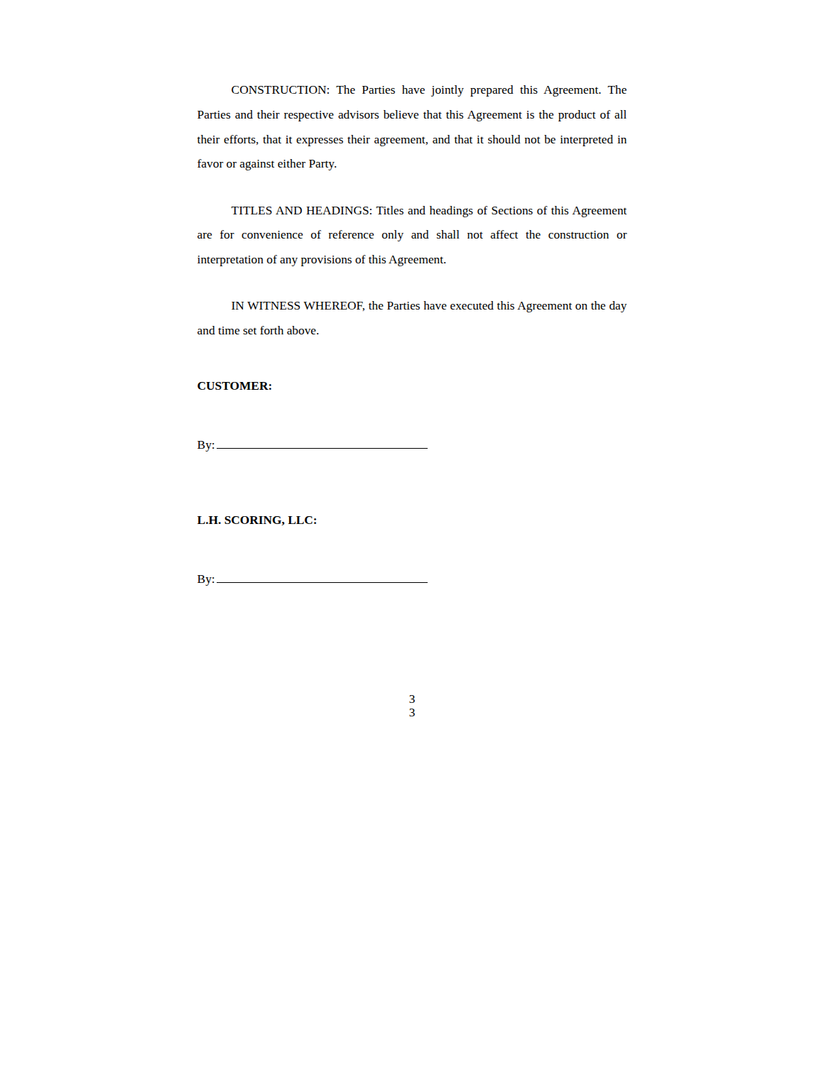CONSTRUCTION: The Parties have jointly prepared this Agreement. The Parties and their respective advisors believe that this Agreement is the product of all their efforts, that it expresses their agreement, and that it should not be interpreted in favor or against either Party.
TITLES AND HEADINGS: Titles and headings of Sections of this Agreement are for convenience of reference only and shall not affect the construction or interpretation of any provisions of this Agreement.
IN WITNESS WHEREOF, the Parties have executed this Agreement on the day and time set forth above.
CUSTOMER:
By:
L.H. SCORING, LLC:
By:
3 3